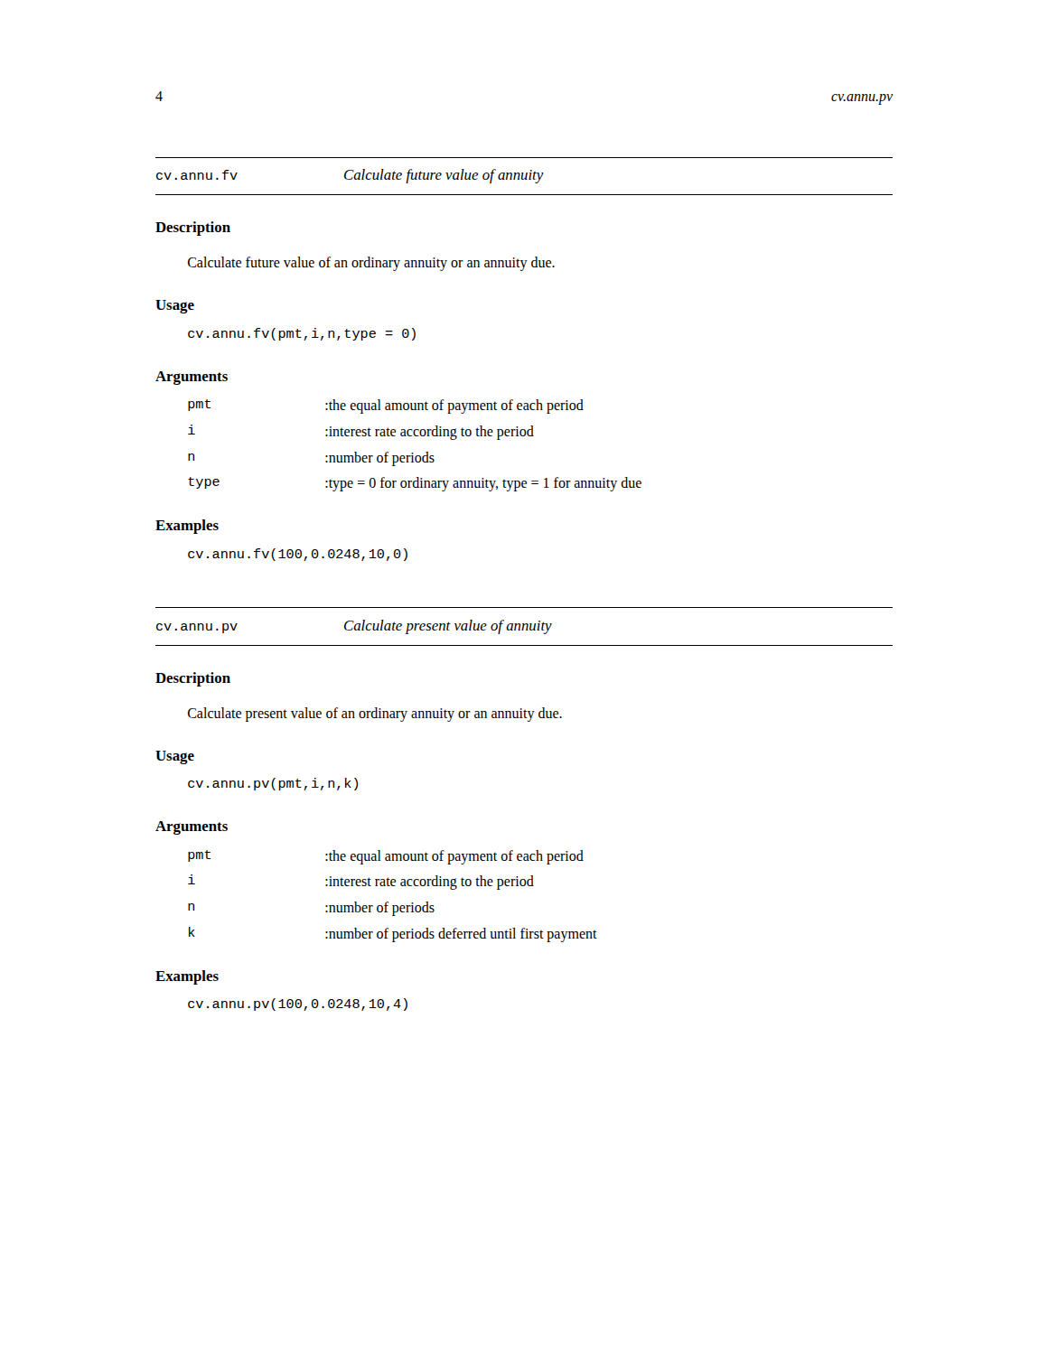4 cv.annu.pv
cv.annu.fv Calculate future value of annuity
Description
Calculate future value of an ordinary annuity or an annuity due.
Usage
cv.annu.fv(pmt,i,n,type = 0)
Arguments
pmt
:the equal amount of payment of each period
i
:interest rate according to the period
n
:number of periods
type
:type = 0 for ordinary annuity, type = 1 for annuity due
Examples
cv.annu.fv(100,0.0248,10,0)
cv.annu.pv Calculate present value of annuity
Description
Calculate present value of an ordinary annuity or an annuity due.
Usage
cv.annu.pv(pmt,i,n,k)
Arguments
pmt
:the equal amount of payment of each period
i
:interest rate according to the period
n
:number of periods
k
:number of periods deferred until first payment
Examples
cv.annu.pv(100,0.0248,10,4)